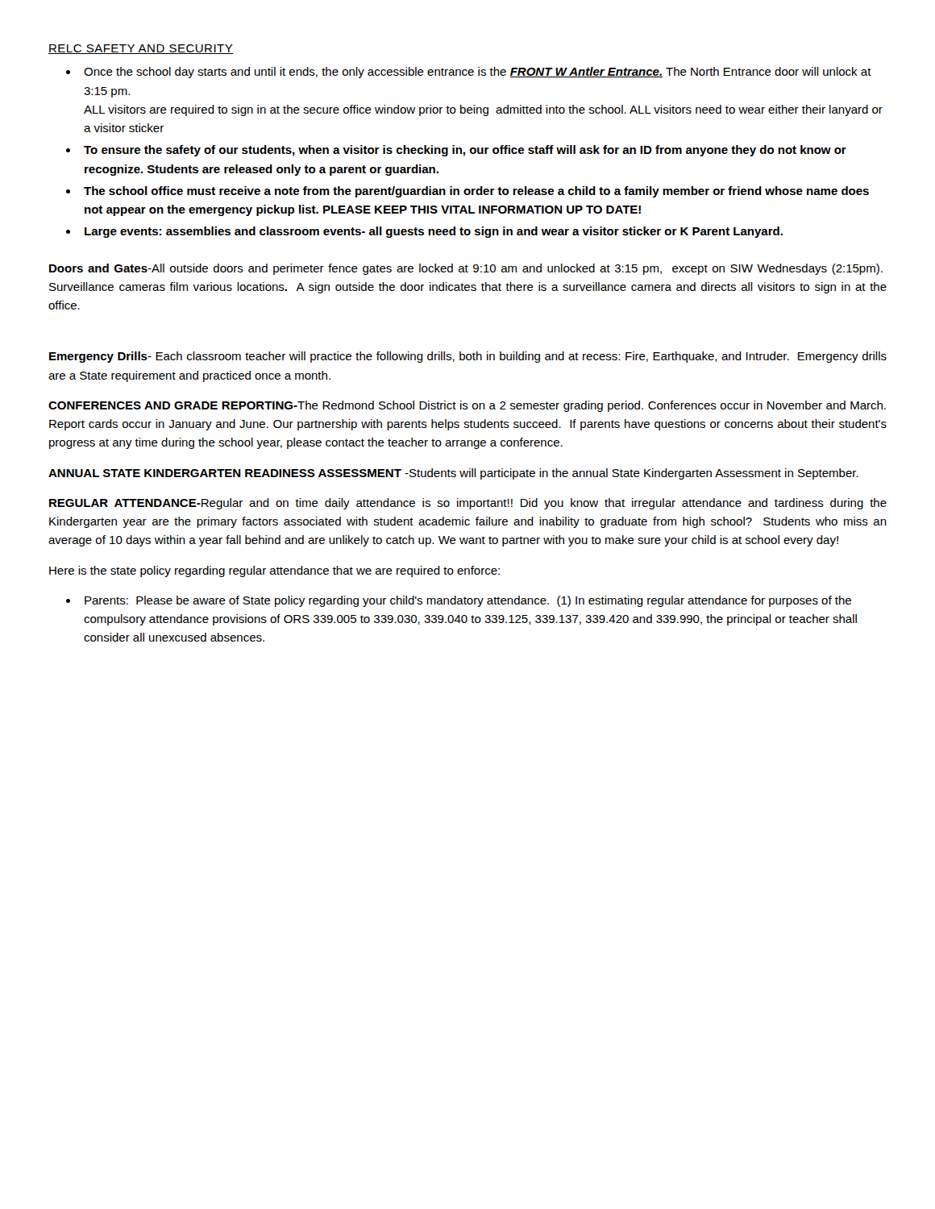RELC SAFETY AND SECURITY
Once the school day starts and until it ends, the only accessible entrance is the FRONT W Antler Entrance. The North Entrance door will unlock at 3:15 pm.
ALL visitors are required to sign in at the secure office window prior to being admitted into the school. ALL visitors need to wear either their lanyard or a visitor sticker
To ensure the safety of our students, when a visitor is checking in, our office staff will ask for an ID from anyone they do not know or recognize. Students are released only to a parent or guardian.
The school office must receive a note from the parent/guardian in order to release a child to a family member or friend whose name does not appear on the emergency pickup list. PLEASE KEEP THIS VITAL INFORMATION UP TO DATE!
Large events: assemblies and classroom events- all guests need to sign in and wear a visitor sticker or K Parent Lanyard.
Doors and Gates-All outside doors and perimeter fence gates are locked at 9:10 am and unlocked at 3:15 pm, except on SIW Wednesdays (2:15pm). Surveillance cameras film various locations. A sign outside the door indicates that there is a surveillance camera and directs all visitors to sign in at the office.
Emergency Drills- Each classroom teacher will practice the following drills, both in building and at recess: Fire, Earthquake, and Intruder. Emergency drills are a State requirement and practiced once a month.
CONFERENCES AND GRADE REPORTING-The Redmond School District is on a 2 semester grading period. Conferences occur in November and March. Report cards occur in January and June. Our partnership with parents helps students succeed. If parents have questions or concerns about their student's progress at any time during the school year, please contact the teacher to arrange a conference.
ANNUAL STATE KINDERGARTEN READINESS ASSESSMENT -Students will participate in the annual State Kindergarten Assessment in September.
REGULAR ATTENDANCE-Regular and on time daily attendance is so important!! Did you know that irregular attendance and tardiness during the Kindergarten year are the primary factors associated with student academic failure and inability to graduate from high school? Students who miss an average of 10 days within a year fall behind and are unlikely to catch up. We want to partner with you to make sure your child is at school every day!
Here is the state policy regarding regular attendance that we are required to enforce:
Parents: Please be aware of State policy regarding your child's mandatory attendance. (1) In estimating regular attendance for purposes of the compulsory attendance provisions of ORS 339.005 to 339.030, 339.040 to 339.125, 339.137, 339.420 and 339.990, the principal or teacher shall consider all unexcused absences.